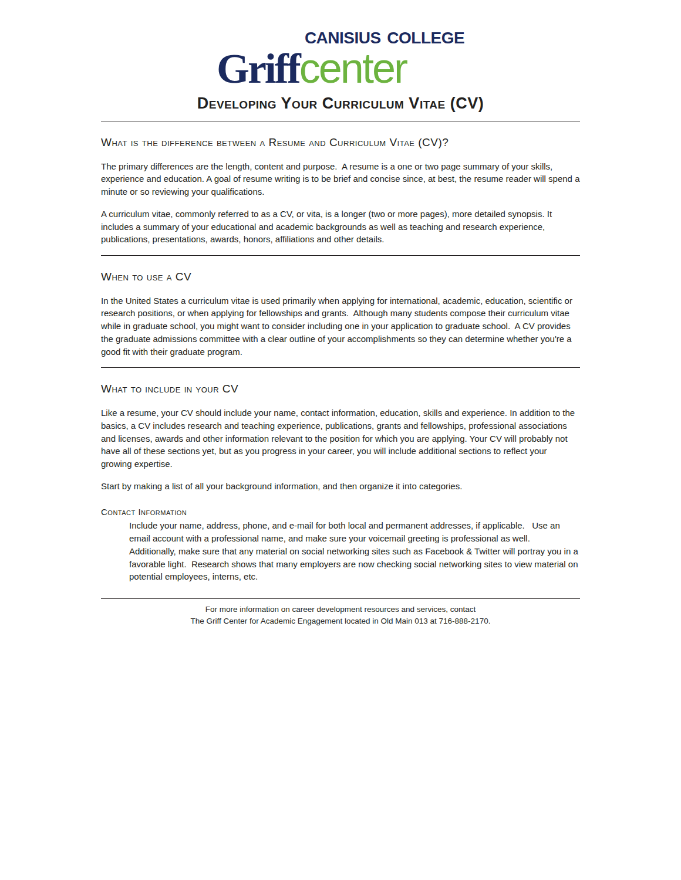Canisius College
Griff center
Developing Your Curriculum Vitae (CV)
What is the difference between a Resume and Curriculum Vitae (CV)?
The primary differences are the length, content and purpose. A resume is a one or two page summary of your skills, experience and education. A goal of resume writing is to be brief and concise since, at best, the resume reader will spend a minute or so reviewing your qualifications.
A curriculum vitae, commonly referred to as a CV, or vita, is a longer (two or more pages), more detailed synopsis. It includes a summary of your educational and academic backgrounds as well as teaching and research experience, publications, presentations, awards, honors, affiliations and other details.
When to use a CV
In the United States a curriculum vitae is used primarily when applying for international, academic, education, scientific or research positions, or when applying for fellowships and grants. Although many students compose their curriculum vitae while in graduate school, you might want to consider including one in your application to graduate school. A CV provides the graduate admissions committee with a clear outline of your accomplishments so they can determine whether you're a good fit with their graduate program.
What to include in your CV
Like a resume, your CV should include your name, contact information, education, skills and experience. In addition to the basics, a CV includes research and teaching experience, publications, grants and fellowships, professional associations and licenses, awards and other information relevant to the position for which you are applying. Your CV will probably not have all of these sections yet, but as you progress in your career, you will include additional sections to reflect your growing expertise.
Start by making a list of all your background information, and then organize it into categories.
Contact Information
Include your name, address, phone, and e-mail for both local and permanent addresses, if applicable. Use an email account with a professional name, and make sure your voicemail greeting is professional as well. Additionally, make sure that any material on social networking sites such as Facebook & Twitter will portray you in a favorable light. Research shows that many employers are now checking social networking sites to view material on potential employees, interns, etc.
For more information on career development resources and services, contact
The Griff Center for Academic Engagement located in Old Main 013 at 716-888-2170.